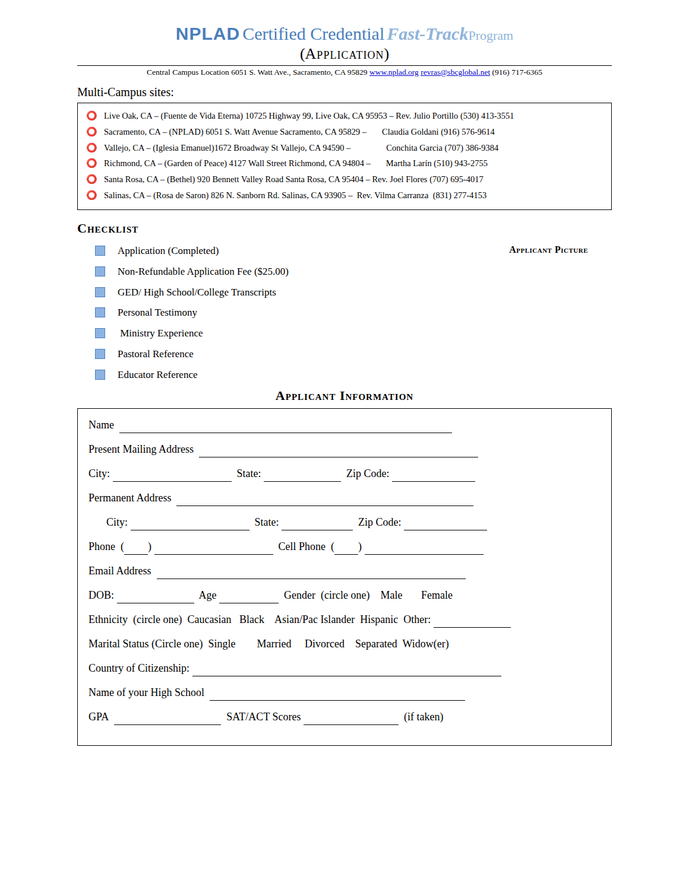NPLAD Certified Credential Fast-Track Program
(Application)
Central Campus Location 6051 S. Watt Ave., Sacramento, CA 95829 www.nplad.org revras@sbcglobal.net (916) 717-6365
Multi-Campus sites:
Live Oak, CA – (Fuente de Vida Eterna) 10725 Highway 99, Live Oak, CA 95953 – Rev. Julio Portillo (530) 413-3551
Sacramento, CA – (NPLAD) 6051 S. Watt Avenue Sacramento, CA 95829 – Claudia Goldani (916) 576-9614
Vallejo, CA – (Iglesia Emanuel)1672 Broadway St Vallejo, CA 94590 – Conchita Garcia (707) 386-9384
Richmond, CA – (Garden of Peace) 4127 Wall Street Richmond, CA 94804 – Martha Larín (510) 943-2755
Santa Rosa, CA – (Bethel) 920 Bennett Valley Road Santa Rosa, CA 95404 – Rev. Joel Flores (707) 695-4017
Salinas, CA – (Rosa de Saron) 826 N. Sanborn Rd. Salinas, CA 93905 – Rev. Vilma Carranza (831) 277-4153
Checklist
Applicant Picture
Application (Completed)
Non-Refundable Application Fee ($25.00)
GED/ High School/College Transcripts
Personal Testimony
Ministry Experience
Pastoral Reference
Educator Reference
Applicant Information
Name
Present Mailing Address
City: State: Zip Code:
Permanent Address
City: State: Zip Code:
Phone ( ) Cell Phone ( )
Email Address
DOB: Age Gender (circle one) Male Female
Ethnicity (circle one) Caucasian Black Asian/Pac Islander Hispanic Other:
Marital Status (Circle one) Single Married Divorced Separated Widow(er)
Country of Citizenship:
Name of your High School
GPA SAT/ACT Scores (if taken)